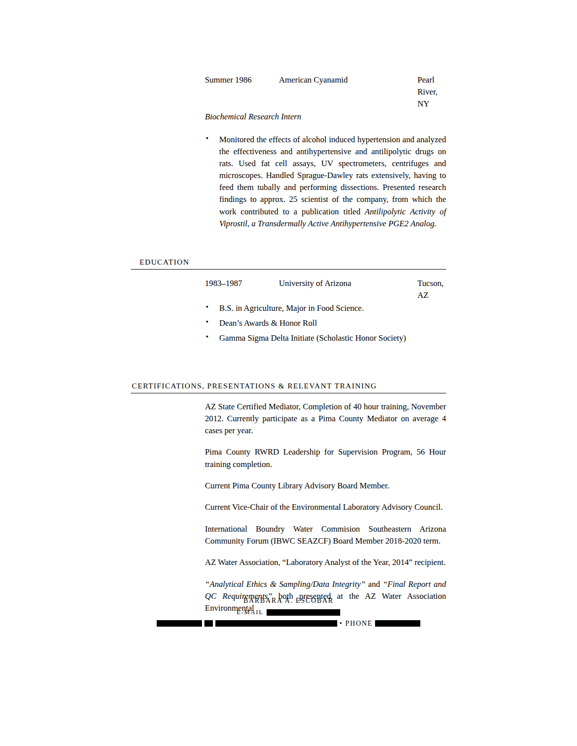Summer 1986
American Cyanamid
Pearl River, NY
Biochemical Research Intern
Monitored the effects of alcohol induced hypertension and analyzed the effectiveness and antihypertensive and antilipolytic drugs on rats. Used fat cell assays, UV spectrometers, centrifuges and microscopes. Handled Sprague-Dawley rats extensively, having to feed them tubally and performing dissections. Presented research findings to approx. 25 scientist of the company, from which the work contributed to a publication titled Antilipolytic Activity of Viprostil, a Transdermally Active Antihypertensive PGE2 Analog.
EDUCATION
1983–1987
University of Arizona
Tucson, AZ
B.S. in Agriculture, Major in Food Science.
Dean’s Awards & Honor Roll
Gamma Sigma Delta Initiate (Scholastic Honor Society)
CERTIFICATIONS, PRESENTATIONS & RELEVANT TRAINING
AZ State Certified Mediator, Completion of 40 hour training, November 2012. Currently participate as a Pima County Mediator on average 4 cases per year.
Pima County RWRD Leadership for Supervision Program, 56 Hour training completion.
Current Pima County Library Advisory Board Member.
Current Vice-Chair of the Environmental Laboratory Advisory Council.
International Boundry Water Commision Southeastern Arizona Community Forum (IBWC SEAZCF) Board Member 2018-2020 term.
AZ Water Association, “Laboratory Analyst of the Year, 2014” recipient.
“Analytical Ethics & Sampling/Data Integrity” and “Final Report and QC Requirements” both presented at the AZ Water Association Environmental
BARBARA A. ESCOBAR
E-MAIL
• PHONE